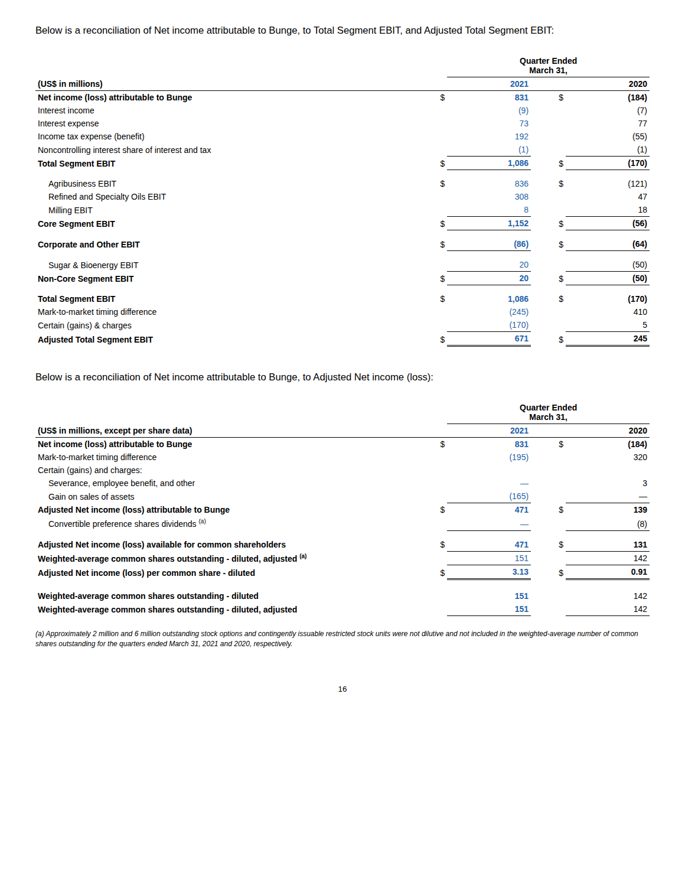Below is a reconciliation of Net income attributable to Bunge, to Total Segment EBIT, and Adjusted Total Segment EBIT:
| | | Quarter Ended March 31, |
| (US$ in millions) | | 2021 | | | 2020 |
| Net income (loss) attributable to Bunge | $ | 831 | | $ | (184) |
| Interest income | | (9) | | | (7) |
| Interest expense | | 73 | | | 77 |
| Income tax expense (benefit) | | 192 | | | (55) |
| Noncontrolling interest share of interest and tax | | (1) | | | (1) |
| Total Segment EBIT | $ | 1,086 | | $ | (170) |
| Agribusiness EBIT | $ | 836 | | $ | (121) |
| Refined and Specialty Oils EBIT | | 308 | | | 47 |
| Milling EBIT | | 8 | | | 18 |
| Core Segment EBIT | $ | 1,152 | | $ | (56) |
| Corporate and Other EBIT | $ | (86) | | $ | (64) |
| Sugar & Bioenergy EBIT | | 20 | | | (50) |
| Non-Core Segment EBIT | $ | 20 | | $ | (50) |
| Total Segment EBIT | $ | 1,086 | | $ | (170) |
| Mark-to-market timing difference | | (245) | | | 410 |
| Certain (gains) & charges | | (170) | | | 5 |
| Adjusted Total Segment EBIT | $ | 671 | | $ | 245 |
Below is a reconciliation of Net income attributable to Bunge, to Adjusted Net income (loss):
| | | Quarter Ended March 31, |
| (US$ in millions, except per share data) | | 2021 | | | 2020 |
| Net income (loss) attributable to Bunge | $ | 831 | | $ | (184) |
| Mark-to-market timing difference | | (195) | | | 320 |
| Certain (gains) and charges: | | | | | |
| Severance, employee benefit, and other | | — | | | 3 |
| Gain on sales of assets | | (165) | | | — |
| Adjusted Net income (loss) attributable to Bunge | $ | 471 | | $ | 139 |
| Convertible preference shares dividends (a) | | — | | | (8) |
| Adjusted Net income (loss) available for common shareholders | $ | 471 | | $ | 131 |
| Weighted-average common shares outstanding - diluted, adjusted (a) | | 151 | | | 142 |
| Adjusted Net income (loss) per common share - diluted | $ | 3.13 | | $ | 0.91 |
| Weighted-average common shares outstanding - diluted | | 151 | | | 142 |
| Weighted-average common shares outstanding - diluted, adjusted | | 151 | | | 142 |
(a) Approximately 2 million and 6 million outstanding stock options and contingently issuable restricted stock units were not dilutive and not included in the weighted-average number of common shares outstanding for the quarters ended March 31, 2021 and 2020, respectively.
16